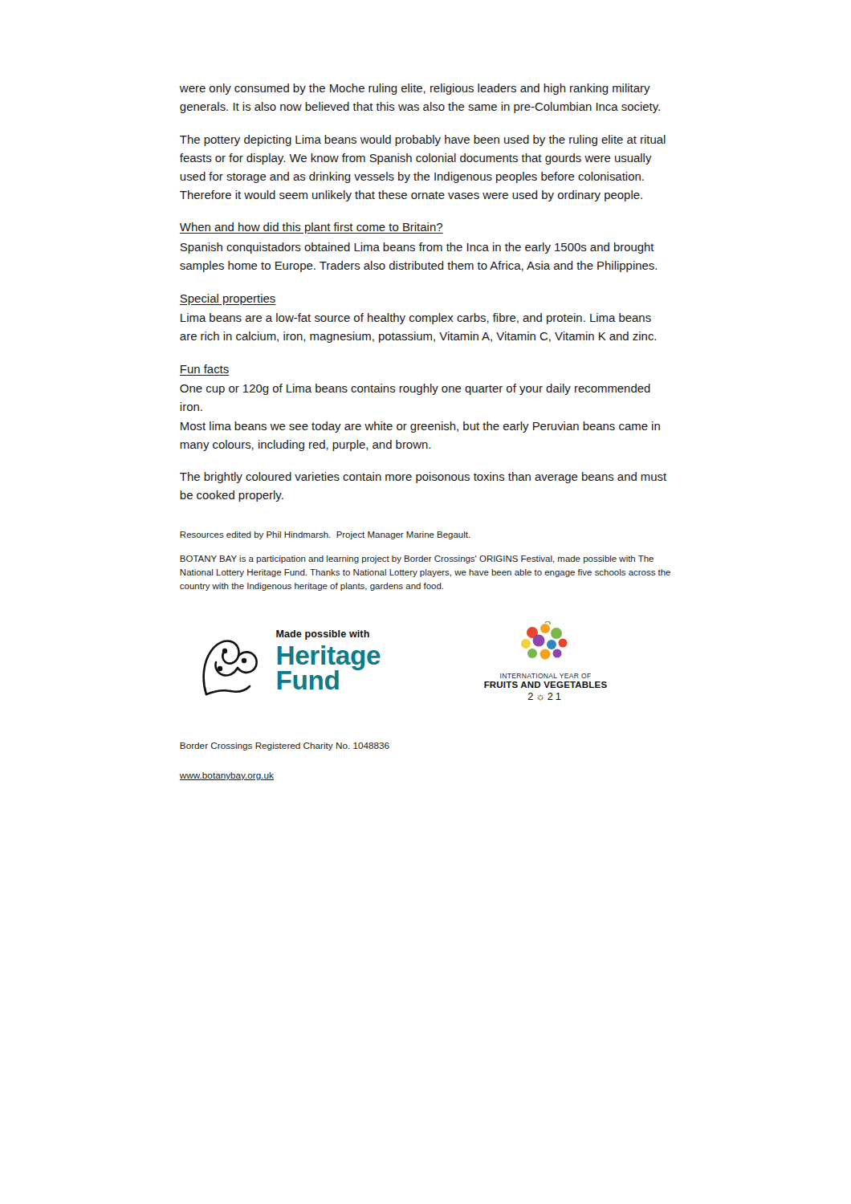were only consumed by the Moche ruling elite, religious leaders and high ranking military generals. It is also now believed that this was also the same in pre-Columbian Inca society.
The pottery depicting Lima beans would probably have been used by the ruling elite at ritual feasts or for display. We know from Spanish colonial documents that gourds were usually used for storage and as drinking vessels by the Indigenous peoples before colonisation. Therefore it would seem unlikely that these ornate vases were used by ordinary people.
When and how did this plant first come to Britain?
Spanish conquistadors obtained Lima beans from the Inca in the early 1500s and brought samples home to Europe. Traders also distributed them to Africa, Asia and the Philippines.
Special properties
Lima beans are a low-fat source of healthy complex carbs, fibre, and protein. Lima beans are rich in calcium, iron, magnesium, potassium, Vitamin A, Vitamin C, Vitamin K and zinc.
Fun facts
One cup or 120g of Lima beans contains roughly one quarter of your daily recommended iron.
Most lima beans we see today are white or greenish, but the early Peruvian beans came in many colours, including red, purple, and brown.
The brightly coloured varieties contain more poisonous toxins than average beans and must be cooked properly.
Resources edited by Phil Hindmarsh. Project Manager Marine Begault.
BOTANY BAY is a participation and learning project by Border Crossings' ORIGINS Festival, made possible with The National Lottery Heritage Fund. Thanks to National Lottery players, we have been able to engage five schools across the country with the Indigenous heritage of plants, gardens and food.
Made possible with
Heritage
Fund
INTERNATIONAL YEAR OF
FRUITS AND VEGETABLES
2☼21
Border Crossings Registered Charity No. 1048836
www.botanybay.org.uk